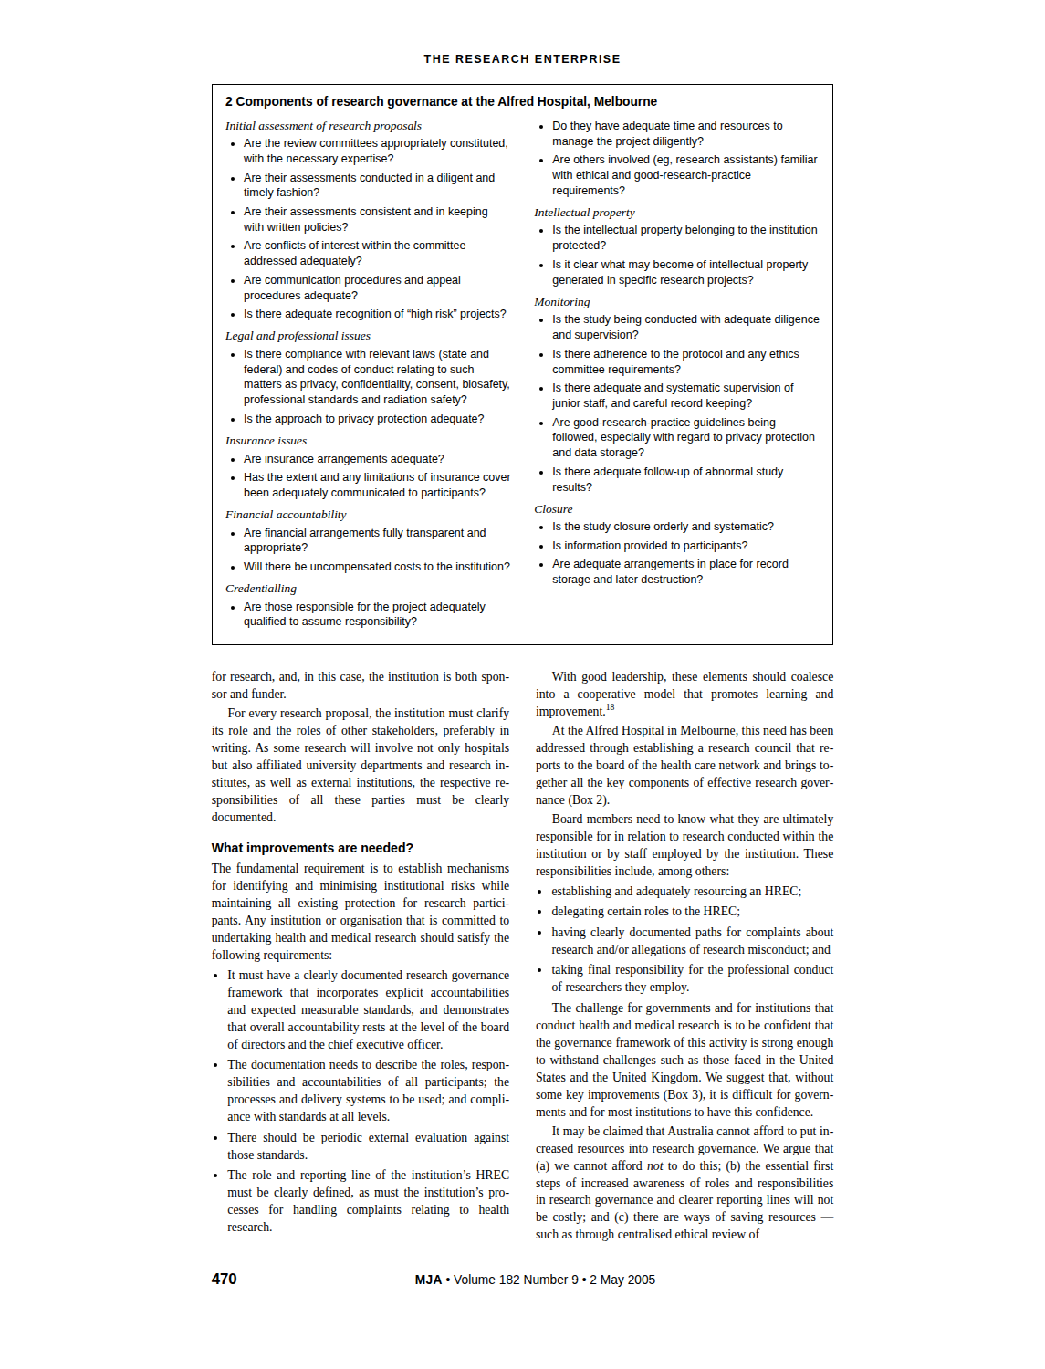THE RESEARCH ENTERPRISE
2 Components of research governance at the Alfred Hospital, Melbourne
Initial assessment of research proposals
Are the review committees appropriately constituted, with the necessary expertise?
Are their assessments conducted in a diligent and timely fashion?
Are their assessments consistent and in keeping with written policies?
Are conflicts of interest within the committee addressed adequately?
Are communication procedures and appeal procedures adequate?
Is there adequate recognition of “high risk” projects?
Legal and professional issues
Is there compliance with relevant laws (state and federal) and codes of conduct relating to such matters as privacy, confidentiality, consent, biosafety, professional standards and radiation safety?
Is the approach to privacy protection adequate?
Insurance issues
Are insurance arrangements adequate?
Has the extent and any limitations of insurance cover been adequately communicated to participants?
Financial accountability
Are financial arrangements fully transparent and appropriate?
Will there be uncompensated costs to the institution?
Credentialling
Are those responsible for the project adequately qualified to assume responsibility?
Do they have adequate time and resources to manage the project diligently?
Are others involved (eg, research assistants) familiar with ethical and good-research-practice requirements?
Intellectual property
Is the intellectual property belonging to the institution protected?
Is it clear what may become of intellectual property generated in specific research projects?
Monitoring
Is the study being conducted with adequate diligence and supervision?
Is there adherence to the protocol and any ethics committee requirements?
Is there adequate and systematic supervision of junior staff, and careful record keeping?
Are good-research-practice guidelines being followed, especially with regard to privacy protection and data storage?
Is there adequate follow-up of abnormal study results?
Closure
Is the study closure orderly and systematic?
Is information provided to participants?
Are adequate arrangements in place for record storage and later destruction?
for research, and, in this case, the institution is both sponsor and funder.
For every research proposal, the institution must clarify its role and the roles of other stakeholders, preferably in writing. As some research will involve not only hospitals but also affiliated university departments and research institutes, as well as external institutions, the respective responsibilities of all these parties must be clearly documented.
What improvements are needed?
The fundamental requirement is to establish mechanisms for identifying and minimising institutional risks while maintaining all existing protection for research participants. Any institution or organisation that is committed to undertaking health and medical research should satisfy the following requirements:
It must have a clearly documented research governance framework that incorporates explicit accountabilities and expected measurable standards, and demonstrates that overall accountability rests at the level of the board of directors and the chief executive officer.
The documentation needs to describe the roles, responsibilities and accountabilities of all participants; the processes and delivery systems to be used; and compliance with standards at all levels.
There should be periodic external evaluation against those standards.
The role and reporting line of the institution’s HREC must be clearly defined, as must the institution’s processes for handling complaints relating to health research.
With good leadership, these elements should coalesce into a cooperative model that promotes learning and improvement.18
At the Alfred Hospital in Melbourne, this need has been addressed through establishing a research council that reports to the board of the health care network and brings together all the key components of effective research governance (Box 2).
Board members need to know what they are ultimately responsible for in relation to research conducted within the institution or by staff employed by the institution. These responsibilities include, among others:
establishing and adequately resourcing an HREC;
delegating certain roles to the HREC;
having clearly documented paths for complaints about research and/or allegations of research misconduct; and
taking final responsibility for the professional conduct of researchers they employ.
The challenge for governments and for institutions that conduct health and medical research is to be confident that the governance framework of this activity is strong enough to withstand challenges such as those faced in the United States and the United Kingdom. We suggest that, without some key improvements (Box 3), it is difficult for governments and for most institutions to have this confidence.
It may be claimed that Australia cannot afford to put increased resources into research governance. We argue that (a) we cannot afford not to do this; (b) the essential first steps of increased awareness of roles and responsibilities in research governance and clearer reporting lines will not be costly; and (c) there are ways of saving resources — such as through centralised ethical review of
470
MJA • Volume 182 Number 9 • 2 May 2005